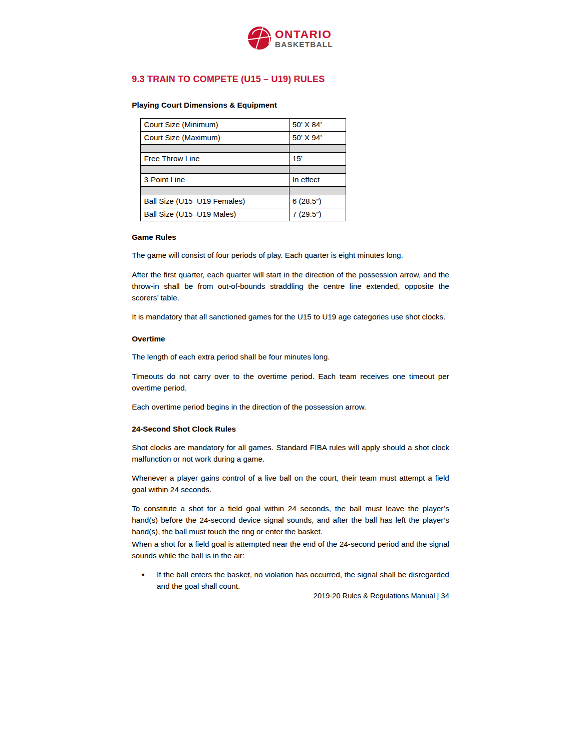ONTARIO
BASKETBALL
9.3 TRAIN TO COMPETE (U15 – U19) RULES
Playing Court Dimensions & Equipment
| Court Size (Minimum) | 50’ X 84’ |
| Court Size (Maximum) | 50’ X 94’ |
| Free Throw Line | 15’ |
| 3-Point Line | In effect |
| Ball Size (U15–U19 Females) | 6 (28.5”) |
| Ball Size (U15–U19 Males) | 7 (29.5”) |
Game Rules
The game will consist of four periods of play. Each quarter is eight minutes long.
After the first quarter, each quarter will start in the direction of the possession arrow, and the throw-in shall be from out-of-bounds straddling the centre line extended, opposite the scorers’ table.
It is mandatory that all sanctioned games for the U15 to U19 age categories use shot clocks.
Overtime
The length of each extra period shall be four minutes long.
Timeouts do not carry over to the overtime period. Each team receives one timeout per overtime period.
Each overtime period begins in the direction of the possession arrow.
24-Second Shot Clock Rules
Shot clocks are mandatory for all games. Standard FIBA rules will apply should a shot clock malfunction or not work during a game.
Whenever a player gains control of a live ball on the court, their team must attempt a field goal within 24 seconds.
To constitute a shot for a field goal within 24 seconds, the ball must leave the player’s hand(s) before the 24-second device signal sounds, and after the ball has left the player’s hand(s), the ball must touch the ring or enter the basket.
When a shot for a field goal is attempted near the end of the 24-second period and the signal sounds while the ball is in the air:
If the ball enters the basket, no violation has occurred, the signal shall be disregarded and the goal shall count.
2019-20 Rules & Regulations Manual | 34